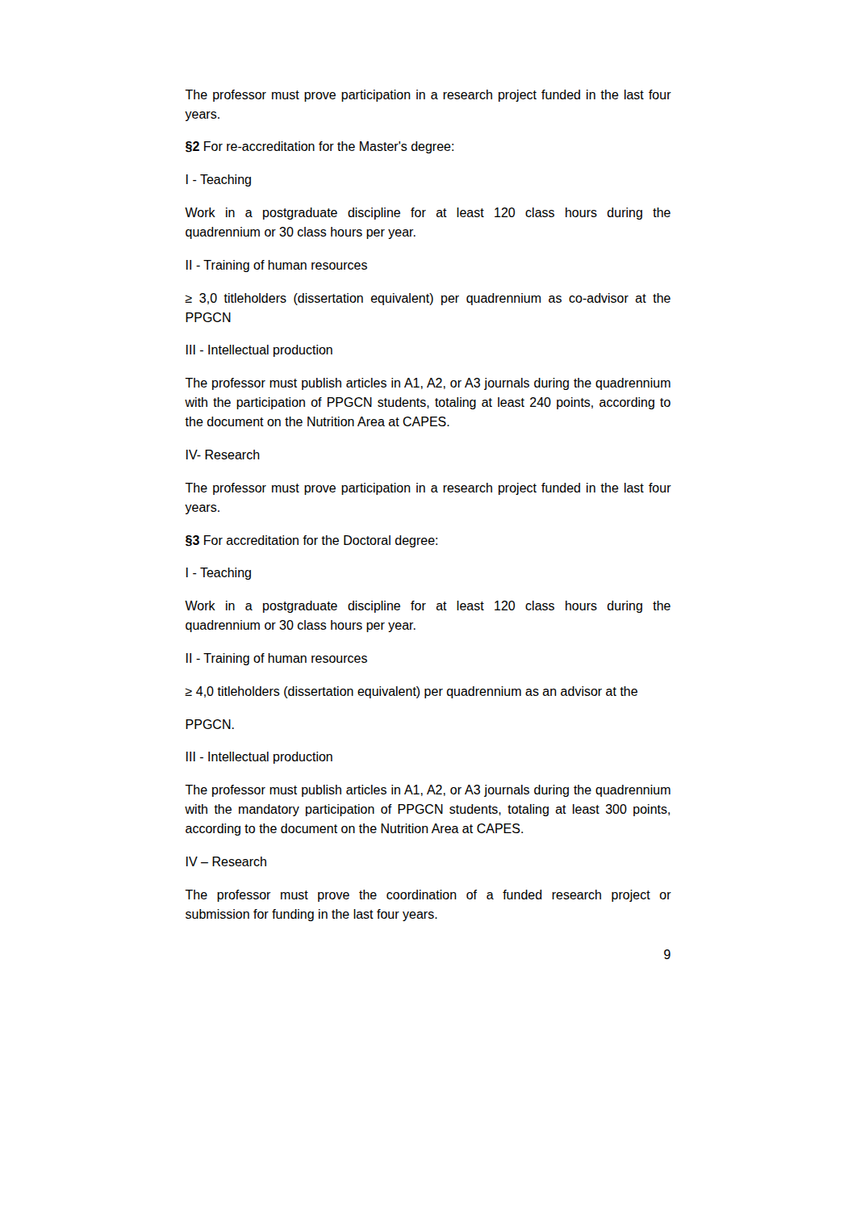The professor must prove participation in a research project funded in the last four years.
§2 For re-accreditation for the Master's degree:
I - Teaching
Work in a postgraduate discipline for at least 120 class hours during the quadrennium or 30 class hours per year.
II - Training of human resources
≥ 3,0 titleholders (dissertation equivalent) per quadrennium as co-advisor at the PPGCN
III - Intellectual production
The professor must publish articles in A1, A2, or A3 journals during the quadrennium with the participation of PPGCN students, totaling at least 240 points, according to the document on the Nutrition Area at CAPES.
IV- Research
The professor must prove participation in a research project funded in the last four years.
§3 For accreditation for the Doctoral degree:
I - Teaching
Work in a postgraduate discipline for at least 120 class hours during the quadrennium or 30 class hours per year.
II - Training of human resources
≥ 4,0 titleholders (dissertation equivalent) per quadrennium as an advisor at the
PPGCN.
III - Intellectual production
The professor must publish articles in A1, A2, or A3 journals during the quadrennium with the mandatory participation of PPGCN students, totaling at least 300 points, according to the document on the Nutrition Area at CAPES.
IV – Research
The professor must prove the coordination of a funded research project or submission for funding in the last four years.
9